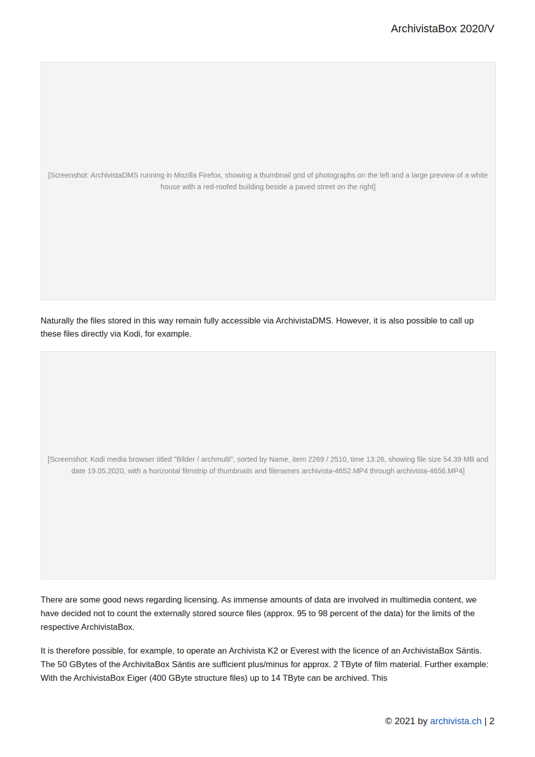ArchivistaBox 2020/V
[Screenshot: ArchivistaDMS running in Mozilla Firefox, showing a thumbnail grid of photographs on the left and a large preview of a white house with a red-roofed building beside a paved street on the right]
Naturally the files stored in this way remain fully accessible via ArchivistaDMS. However, it is also possible to call up these files directly via Kodi, for example.
[Screenshot: Kodi media browser titled "Bilder / archmulti", sorted by Name, item 2269 / 2510, time 13:26, showing file size 54.39 MB and date 19.05.2020, with a horizontal filmstrip of thumbnails and filenames archivista-4652.MP4 through archivista-4656.MP4]
There are some good news regarding licensing. As immense amounts of data are involved in multimedia content, we have decided not to count the externally stored source files (approx. 95 to 98 percent of the data) for the limits of the respective ArchivistaBox.
It is therefore possible, for example, to operate an Archivista K2 or Everest with the licence of an ArchivistaBox Säntis. The 50 GBytes of the ArchivitaBox Säntis are sufficient plus/minus for approx. 2 TByte of film material. Further example: With the ArchivistaBox Eiger (400 GByte structure files) up to 14 TByte can be archived. This
© 2021 by archivista.ch | 2